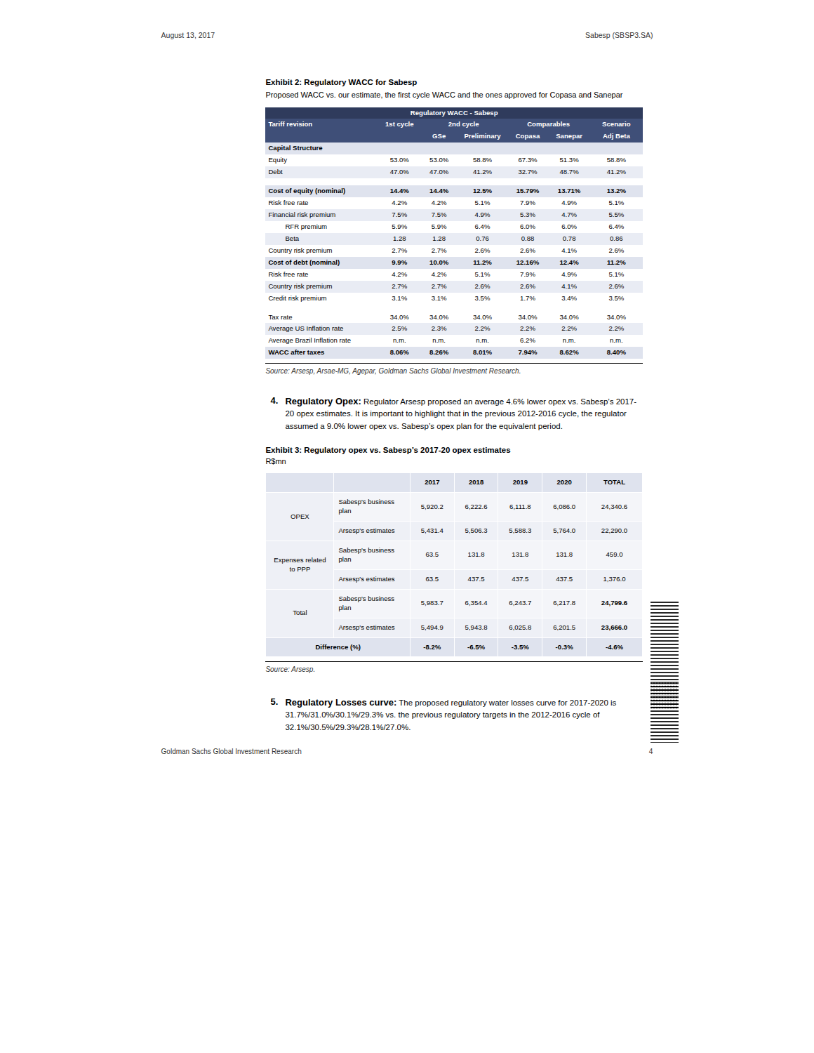August 13, 2017
Sabesp (SBSP3.SA)
Exhibit 2: Regulatory WACC for Sabesp
Proposed WACC vs. our estimate, the first cycle WACC and the ones approved for Copasa and Sanepar
| Regulatory WACC - Sabesp |
| Tariff revision | 1st cycle | 2nd cycle | Comparables | Scenario |
| | | GSe | Preliminary | Copasa | Sanepar | Adj Beta |
| Capital Structure | | | | | | |
| Equity | 53.0% | 53.0% | 58.8% | 67.3% | 51.3% | 58.8% |
| Debt | 47.0% | 47.0% | 41.2% | 32.7% | 48.7% | 41.2% |
| Cost of equity (nominal) | 14.4% | 14.4% | 12.5% | 15.79% | 13.71% | 13.2% |
| Risk free rate | 4.2% | 4.2% | 5.1% | 7.9% | 4.9% | 5.1% |
| Financial risk premium | 7.5% | 7.5% | 4.9% | 5.3% | 4.7% | 5.5% |
| RFR premium | 5.9% | 5.9% | 6.4% | 6.0% | 6.0% | 6.4% |
| Beta | 1.28 | 1.28 | 0.76 | 0.88 | 0.78 | 0.86 |
| Country risk premium | 2.7% | 2.7% | 2.6% | 2.6% | 4.1% | 2.6% |
| Cost of debt (nominal) | 9.9% | 10.0% | 11.2% | 12.16% | 12.4% | 11.2% |
| Risk free rate | 4.2% | 4.2% | 5.1% | 7.9% | 4.9% | 5.1% |
| Country risk premium | 2.7% | 2.7% | 2.6% | 2.6% | 4.1% | 2.6% |
| Credit risk premium | 3.1% | 3.1% | 3.5% | 1.7% | 3.4% | 3.5% |
| Tax rate | 34.0% | 34.0% | 34.0% | 34.0% | 34.0% | 34.0% |
| Average US Inflation rate | 2.5% | 2.3% | 2.2% | 2.2% | 2.2% | 2.2% |
| Average Brazil Inflation rate | n.m. | n.m. | n.m. | 6.2% | n.m. | n.m. |
| WACC after taxes | 8.06% | 8.26% | 8.01% | 7.94% | 8.62% | 8.40% |
Source: Arsesp, Arsae-MG, Agepar, Goldman Sachs Global Investment Research.
4.
Regulatory Opex: Regulator Arsesp proposed an average 4.6% lower opex vs. Sabesp’s 2017-20 opex estimates. It is important to highlight that in the previous 2012-2016 cycle, the regulator assumed a 9.0% lower opex vs. Sabesp’s opex plan for the equivalent period.
Exhibit 3: Regulatory opex vs. Sabesp’s 2017-20 opex estimates
R$mn
| | | 2017 | 2018 | 2019 | 2020 | TOTAL |
| --- | --- | --- | --- | --- | --- | --- |
| OPEX | Sabesp's business plan | 5,920.2 | 6,222.6 | 6,111.8 | 6,086.0 | 24,340.6 |
| Arsesp's estimates | 5,431.4 | 5,506.3 | 5,588.3 | 5,764.0 | 22,290.0 |
| Expenses related to PPP | Sabesp's business plan | 63.5 | 131.8 | 131.8 | 131.8 | 459.0 |
| Arsesp's estimates | 63.5 | 437.5 | 437.5 | 437.5 | 1,376.0 |
| Total | Sabesp's business plan | 5,983.7 | 6,354.4 | 6,243.7 | 6,217.8 | 24,799.6 |
| Arsesp's estimates | 5,494.9 | 5,943.8 | 6,025.8 | 6,201.5 | 23,666.0 |
| Difference (%) | -8.2% | -6.5% | -3.5% | -0.3% | -4.6% |
Source: Arsesp.
5.
Regulatory Losses curve: The proposed regulatory water losses curve for 2017-2020 is 31.7%/31.0%/30.1%/29.3% vs. the previous regulatory targets in the 2012-2016 cycle of 32.1%/30.5%/29.3%/28.1%/27.0%.
Goldman Sachs Global Investment Research
4